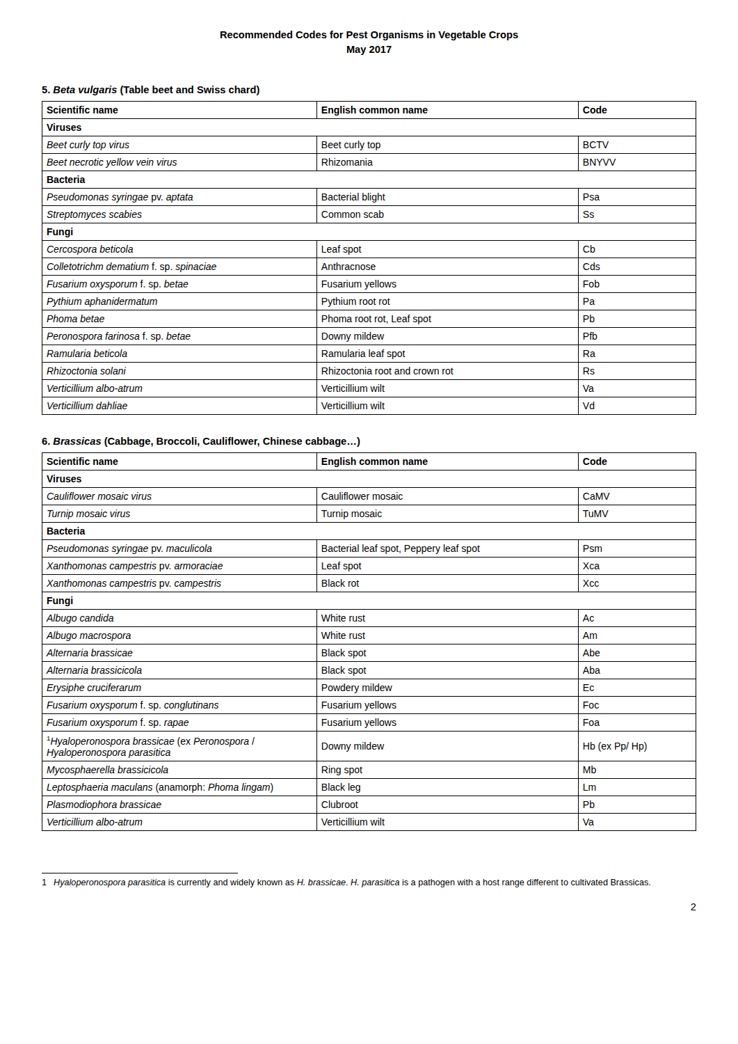Recommended Codes for Pest Organisms in Vegetable Crops
May 2017
5. Beta vulgaris (Table beet and Swiss chard)
| Scientific name | English common name | Code |
| --- | --- | --- |
| Viruses |
| Beet curly top virus | Beet curly top | BCTV |
| Beet necrotic yellow vein virus | Rhizomania | BNYVV |
| Bacteria |
| Pseudomonas syringae pv. aptata | Bacterial blight | Psa |
| Streptomyces scabies | Common scab | Ss |
| Fungi |
| Cercospora beticola | Leaf spot | Cb |
| Colletotrichm dematium f. sp. spinaciae | Anthracnose | Cds |
| Fusarium oxysporum f. sp. betae | Fusarium yellows | Fob |
| Pythium aphanidermatum | Pythium root rot | Pa |
| Phoma betae | Phoma root rot, Leaf spot | Pb |
| Peronospora farinosa f. sp. betae | Downy mildew | Pfb |
| Ramularia beticola | Ramularia leaf spot | Ra |
| Rhizoctonia solani | Rhizoctonia root and crown rot | Rs |
| Verticillium albo-atrum | Verticillium wilt | Va |
| Verticillium dahliae | Verticillium wilt | Vd |
6. Brassicas (Cabbage, Broccoli, Cauliflower, Chinese cabbage…)
| Scientific name | English common name | Code |
| --- | --- | --- |
| Viruses |
| Cauliflower mosaic virus | Cauliflower mosaic | CaMV |
| Turnip mosaic virus | Turnip mosaic | TuMV |
| Bacteria |
| Pseudomonas syringae pv. maculicola | Bacterial leaf spot, Peppery leaf spot | Psm |
| Xanthomonas campestris pv. armoraciae | Leaf spot | Xca |
| Xanthomonas campestris pv. campestris | Black rot | Xcc |
| Fungi |
| Albugo candida | White rust | Ac |
| Albugo macrospora | White rust | Am |
| Alternaria brassicae | Black spot | Abe |
| Alternaria brassicicola | Black spot | Aba |
| Erysiphe cruciferarum | Powdery mildew | Ec |
| Fusarium oxysporum f. sp. conglutinans | Fusarium yellows | Foc |
| Fusarium oxysporum f. sp. rapae | Fusarium yellows | Foa |
| 1 Hyaloperonospora brassicae (ex Peronospora / Hyaloperonospora parasitica | Downy mildew | Hb (ex Pp/ Hp) |
| Mycosphaerella brassicicola | Ring spot | Mb |
| Leptosphaeria maculans (anamorph: Phoma lingam ) | Black leg | Lm |
| Plasmodiophora brassicae | Clubroot | Pb |
| Verticillium albo-atrum | Verticillium wilt | Va |
1 Hyaloperonospora parasitica is currently and widely known as H. brassicae. H. parasitica is a pathogen with a host range different to cultivated Brassicas.
2